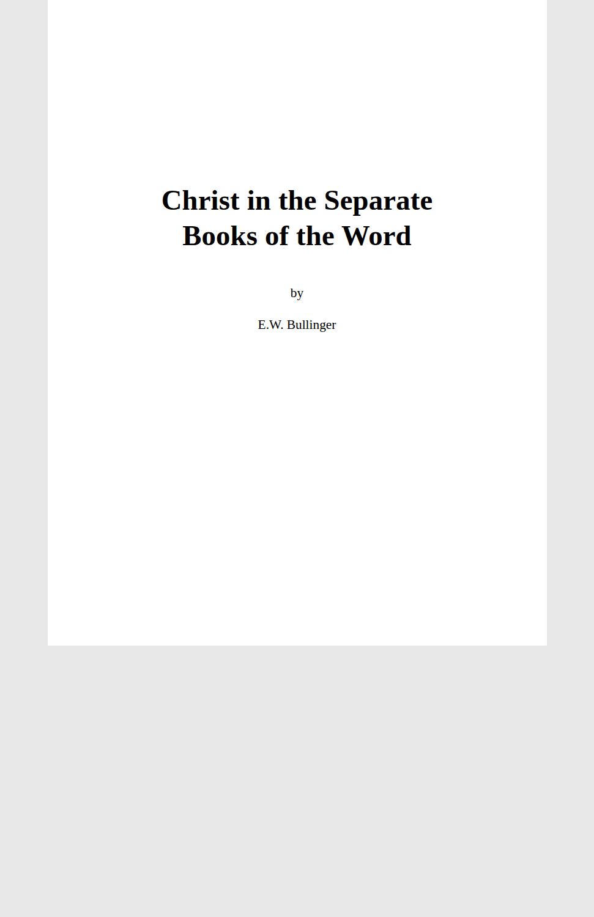Christ in the Separate
Books of the Word
by
E.W. Bullinger